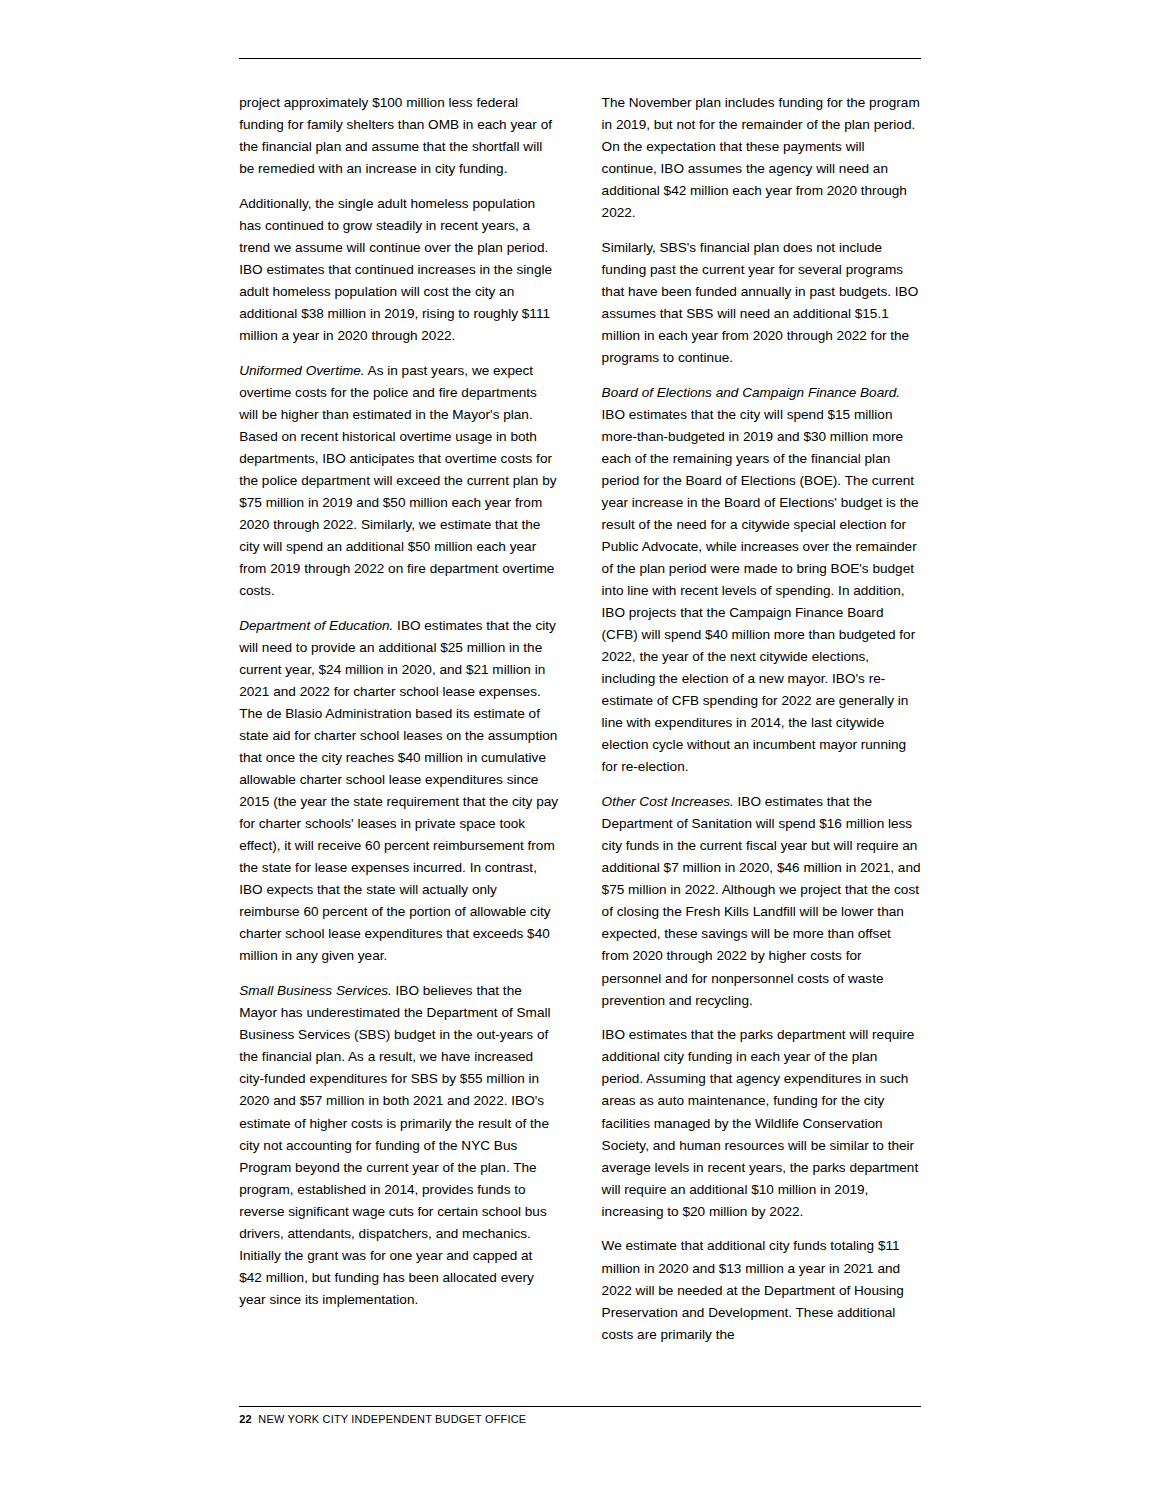project approximately $100 million less federal funding for family shelters than OMB in each year of the financial plan and assume that the shortfall will be remedied with an increase in city funding.
Additionally, the single adult homeless population has continued to grow steadily in recent years, a trend we assume will continue over the plan period. IBO estimates that continued increases in the single adult homeless population will cost the city an additional $38 million in 2019, rising to roughly $111 million a year in 2020 through 2022.
Uniformed Overtime. As in past years, we expect overtime costs for the police and fire departments will be higher than estimated in the Mayor's plan. Based on recent historical overtime usage in both departments, IBO anticipates that overtime costs for the police department will exceed the current plan by $75 million in 2019 and $50 million each year from 2020 through 2022. Similarly, we estimate that the city will spend an additional $50 million each year from 2019 through 2022 on fire department overtime costs.
Department of Education. IBO estimates that the city will need to provide an additional $25 million in the current year, $24 million in 2020, and $21 million in 2021 and 2022 for charter school lease expenses. The de Blasio Administration based its estimate of state aid for charter school leases on the assumption that once the city reaches $40 million in cumulative allowable charter school lease expenditures since 2015 (the year the state requirement that the city pay for charter schools' leases in private space took effect), it will receive 60 percent reimbursement from the state for lease expenses incurred. In contrast, IBO expects that the state will actually only reimburse 60 percent of the portion of allowable city charter school lease expenditures that exceeds $40 million in any given year.
Small Business Services. IBO believes that the Mayor has underestimated the Department of Small Business Services (SBS) budget in the out-years of the financial plan. As a result, we have increased city-funded expenditures for SBS by $55 million in 2020 and $57 million in both 2021 and 2022. IBO's estimate of higher costs is primarily the result of the city not accounting for funding of the NYC Bus Program beyond the current year of the plan. The program, established in 2014, provides funds to reverse significant wage cuts for certain school bus drivers, attendants, dispatchers, and mechanics. Initially the grant was for one year and capped at $42 million, but funding has been allocated every year since its implementation.
The November plan includes funding for the program in 2019, but not for the remainder of the plan period. On the expectation that these payments will continue, IBO assumes the agency will need an additional $42 million each year from 2020 through 2022.
Similarly, SBS's financial plan does not include funding past the current year for several programs that have been funded annually in past budgets. IBO assumes that SBS will need an additional $15.1 million in each year from 2020 through 2022 for the programs to continue.
Board of Elections and Campaign Finance Board. IBO estimates that the city will spend $15 million more-than-budgeted in 2019 and $30 million more each of the remaining years of the financial plan period for the Board of Elections (BOE). The current year increase in the Board of Elections' budget is the result of the need for a citywide special election for Public Advocate, while increases over the remainder of the plan period were made to bring BOE's budget into line with recent levels of spending. In addition, IBO projects that the Campaign Finance Board (CFB) will spend $40 million more than budgeted for 2022, the year of the next citywide elections, including the election of a new mayor. IBO's re-estimate of CFB spending for 2022 are generally in line with expenditures in 2014, the last citywide election cycle without an incumbent mayor running for re-election.
Other Cost Increases. IBO estimates that the Department of Sanitation will spend $16 million less city funds in the current fiscal year but will require an additional $7 million in 2020, $46 million in 2021, and $75 million in 2022. Although we project that the cost of closing the Fresh Kills Landfill will be lower than expected, these savings will be more than offset from 2020 through 2022 by higher costs for personnel and for nonpersonnel costs of waste prevention and recycling.
IBO estimates that the parks department will require additional city funding in each year of the plan period. Assuming that agency expenditures in such areas as auto maintenance, funding for the city facilities managed by the Wildlife Conservation Society, and human resources will be similar to their average levels in recent years, the parks department will require an additional $10 million in 2019, increasing to $20 million by 2022.
We estimate that additional city funds totaling $11 million in 2020 and $13 million a year in 2021 and 2022 will be needed at the Department of Housing Preservation and Development. These additional costs are primarily the
22 NEW YORK CITY INDEPENDENT BUDGET OFFICE